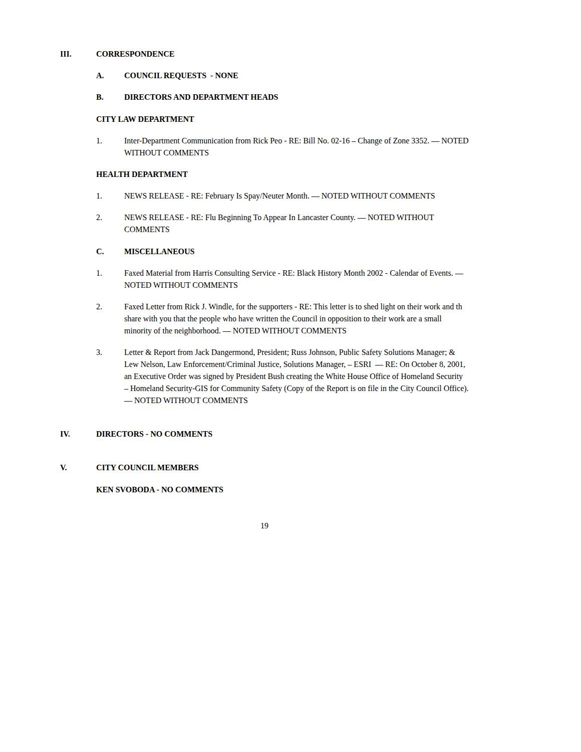III. CORRESPONDENCE
A. COUNCIL REQUESTS - NONE
B. DIRECTORS AND DEPARTMENT HEADS
CITY LAW DEPARTMENT
1. Inter-Department Communication from Rick Peo - RE: Bill No. 02-16 – Change of Zone 3352. — NOTED WITHOUT COMMENTS
HEALTH DEPARTMENT
1. NEWS RELEASE - RE: February Is Spay/Neuter Month. — NOTED WITHOUT COMMENTS
2. NEWS RELEASE - RE: Flu Beginning To Appear In Lancaster County. — NOTED WITHOUT COMMENTS
C. MISCELLANEOUS
1. Faxed Material from Harris Consulting Service - RE: Black History Month 2002 - Calendar of Events. — NOTED WITHOUT COMMENTS
2. Faxed Letter from Rick J. Windle, for the supporters - RE: This letter is to shed light on their work and th share with you that the people who have written the Council in opposition to their work are a small minority of the neighborhood. — NOTED WITHOUT COMMENTS
3. Letter & Report from Jack Dangermond, President; Russ Johnson, Public Safety Solutions Manager; & Lew Nelson, Law Enforcement/Criminal Justice, Solutions Manager, – ESRI — RE: On October 8, 2001, an Executive Order was signed by President Bush creating the White House Office of Homeland Security – Homeland Security-GIS for Community Safety (Copy of the Report is on file in the City Council Office). — NOTED WITHOUT COMMENTS
IV. DIRECTORS - NO COMMENTS
V. CITY COUNCIL MEMBERS
KEN SVOBODA - NO COMMENTS
19